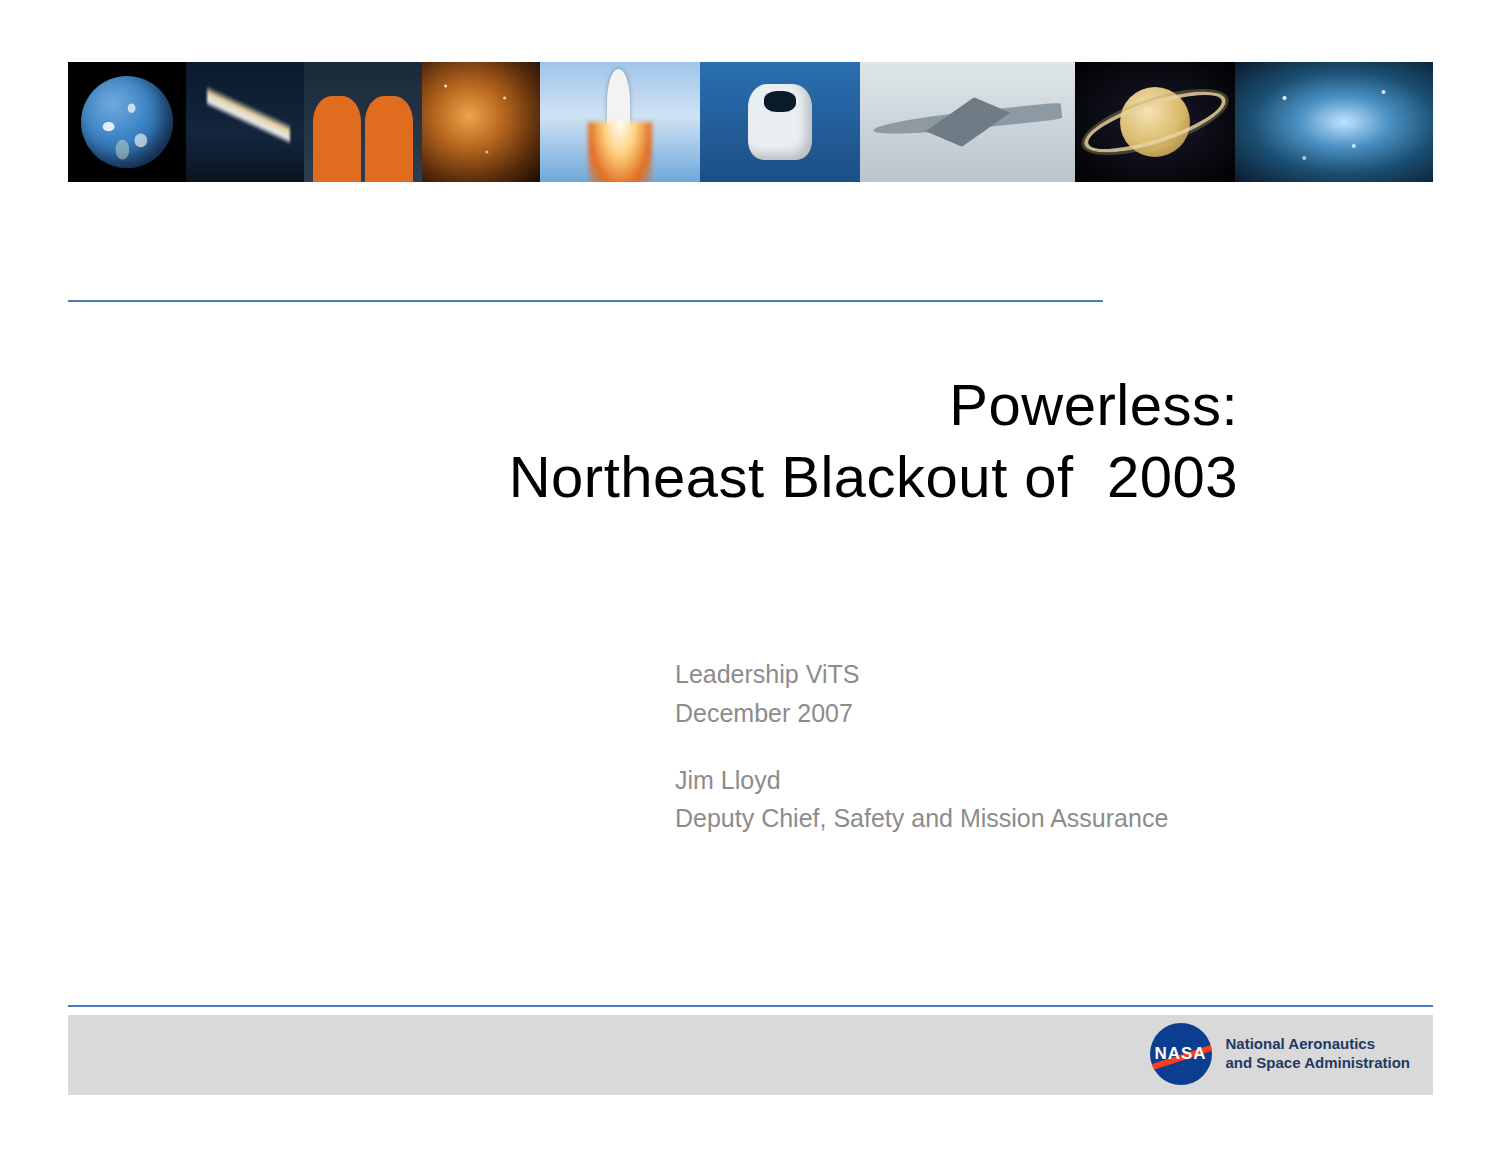Powerless:
Northeast Blackout of 2003
Leadership ViTS
December 2007 Jim Lloyd
Deputy Chief, Safety and Mission Assurance
National Aeronautics
and Space Administration